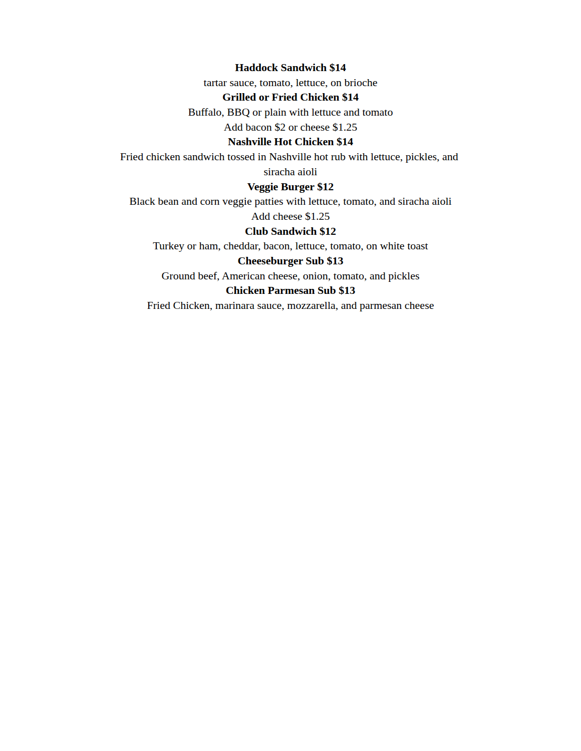Haddock Sandwich $14
tartar sauce, tomato, lettuce, on brioche
Grilled or Fried Chicken $14
Buffalo, BBQ or plain with lettuce and tomato
Add bacon $2 or cheese $1.25
Nashville Hot Chicken $14
Fried chicken sandwich tossed in Nashville hot rub with lettuce, pickles, and siracha aioli
Veggie Burger $12
Black bean and corn veggie patties with lettuce, tomato, and siracha aioli
Add cheese $1.25
Club Sandwich $12
Turkey or ham, cheddar, bacon, lettuce, tomato, on white toast
Cheeseburger Sub $13
Ground beef, American cheese, onion, tomato, and pickles
Chicken Parmesan Sub $13
Fried Chicken, marinara sauce, mozzarella, and parmesan cheese